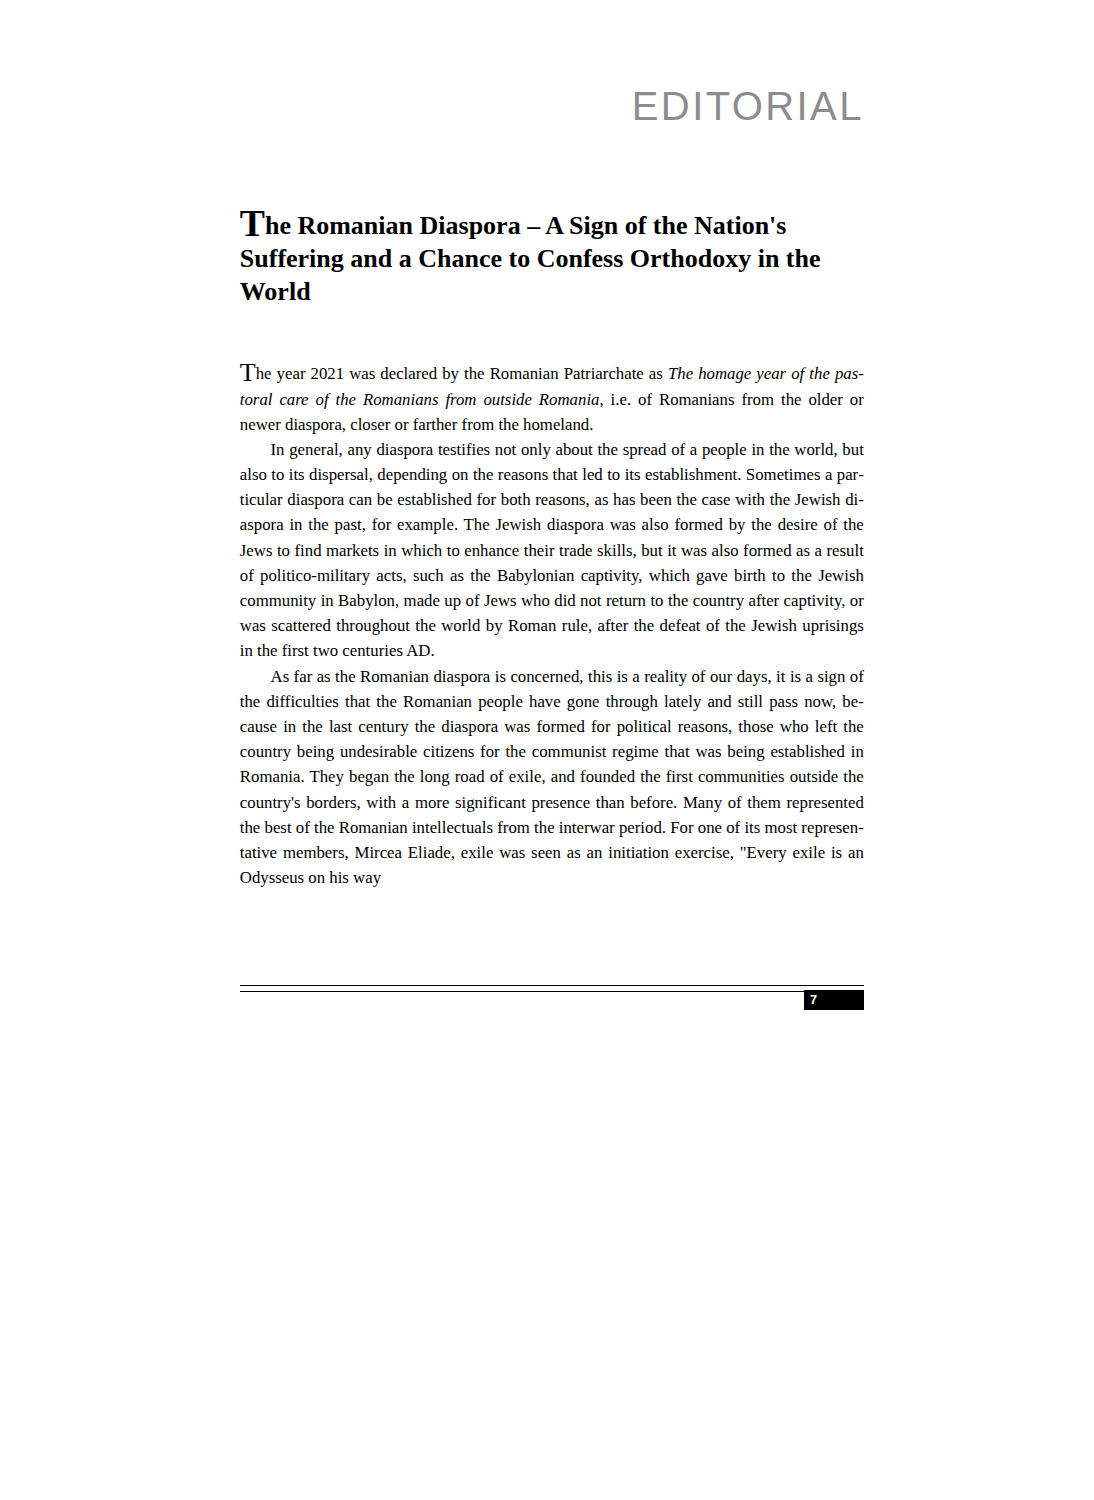EDITORIAL
The Romanian Diaspora – A Sign of the Nation's Suffering and a Chance to Confess Orthodoxy in the World
The year 2021 was declared by the Romanian Patriarchate as The homage year of the pastoral care of the Romanians from outside Romania, i.e. of Romanians from the older or newer diaspora, closer or farther from the homeland.
In general, any diaspora testifies not only about the spread of a people in the world, but also to its dispersal, depending on the reasons that led to its establishment. Sometimes a particular diaspora can be established for both reasons, as has been the case with the Jewish diaspora in the past, for example. The Jewish diaspora was also formed by the desire of the Jews to find markets in which to enhance their trade skills, but it was also formed as a result of politico-military acts, such as the Babylonian captivity, which gave birth to the Jewish community in Babylon, made up of Jews who did not return to the country after captivity, or was scattered throughout the world by Roman rule, after the defeat of the Jewish uprisings in the first two centuries AD.
As far as the Romanian diaspora is concerned, this is a reality of our days, it is a sign of the difficulties that the Romanian people have gone through lately and still pass now, because in the last century the diaspora was formed for political reasons, those who left the country being undesirable citizens for the communist regime that was being established in Romania. They began the long road of exile, and founded the first communities outside the country's borders, with a more significant presence than before. Many of them represented the best of the Romanian intellectuals from the interwar period. For one of its most representative members, Mircea Eliade, exile was seen as an initiation exercise, "Every exile is an Odysseus on his way
7